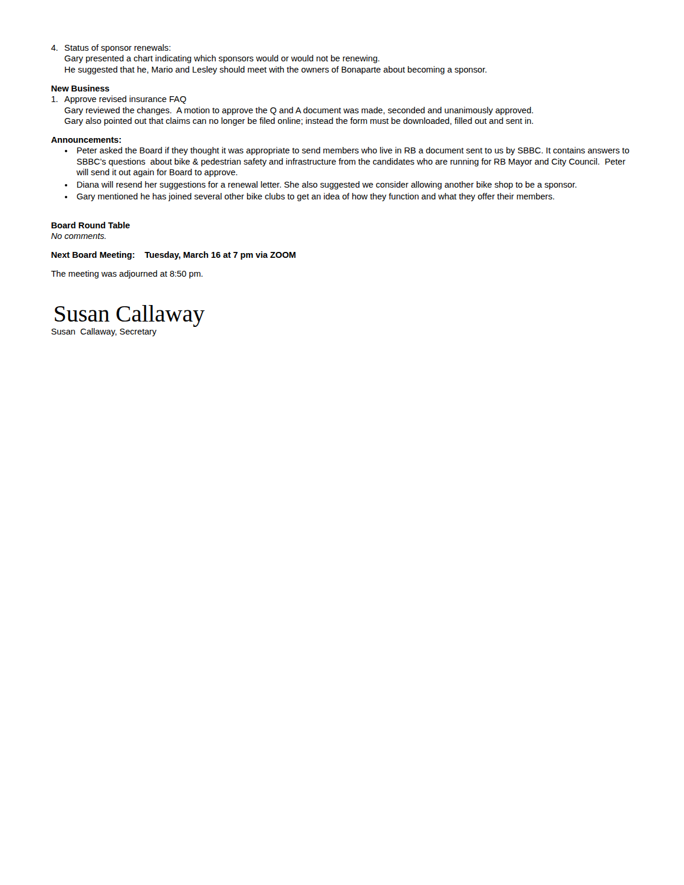4.
Status of sponsor renewals:
Gary presented a chart indicating which sponsors would or would not be renewing.
He suggested that he, Mario and Lesley should meet with the owners of Bonaparte about becoming a sponsor.
New Business
1.
Approve revised insurance FAQ
Gary reviewed the changes. A motion to approve the Q and A document was made, seconded and unanimously approved.
Gary also pointed out that claims can no longer be filed online; instead the form must be downloaded, filled out and sent in.
Announcements:
Peter asked the Board if they thought it was appropriate to send members who live in RB a document sent to us by SBBC. It contains answers to SBBC’s questions about bike & pedestrian safety and infrastructure from the candidates who are running for RB Mayor and City Council. Peter will send it out again for Board to approve.
Diana will resend her suggestions for a renewal letter. She also suggested we consider allowing another bike shop to be a sponsor.
Gary mentioned he has joined several other bike clubs to get an idea of how they function and what they offer their members.
Board Round Table
No comments.
Next Board Meeting: Tuesday, March 16 at 7 pm via ZOOM
The meeting was adjourned at 8:50 pm.
Susan Callaway
Susan Callaway, Secretary